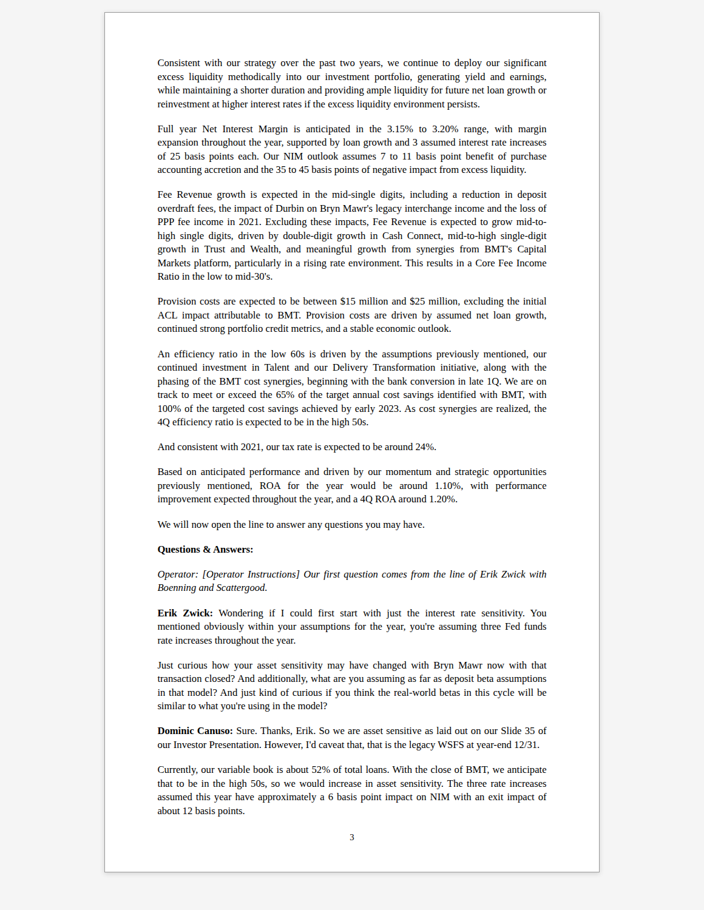Consistent with our strategy over the past two years, we continue to deploy our significant excess liquidity methodically into our investment portfolio, generating yield and earnings, while maintaining a shorter duration and providing ample liquidity for future net loan growth or reinvestment at higher interest rates if the excess liquidity environment persists.
Full year Net Interest Margin is anticipated in the 3.15% to 3.20% range, with margin expansion throughout the year, supported by loan growth and 3 assumed interest rate increases of 25 basis points each. Our NIM outlook assumes 7 to 11 basis point benefit of purchase accounting accretion and the 35 to 45 basis points of negative impact from excess liquidity.
Fee Revenue growth is expected in the mid-single digits, including a reduction in deposit overdraft fees, the impact of Durbin on Bryn Mawr's legacy interchange income and the loss of PPP fee income in 2021. Excluding these impacts, Fee Revenue is expected to grow mid-to-high single digits, driven by double-digit growth in Cash Connect, mid-to-high single-digit growth in Trust and Wealth, and meaningful growth from synergies from BMT's Capital Markets platform, particularly in a rising rate environment. This results in a Core Fee Income Ratio in the low to mid-30's.
Provision costs are expected to be between $15 million and $25 million, excluding the initial ACL impact attributable to BMT. Provision costs are driven by assumed net loan growth, continued strong portfolio credit metrics, and a stable economic outlook.
An efficiency ratio in the low 60s is driven by the assumptions previously mentioned, our continued investment in Talent and our Delivery Transformation initiative, along with the phasing of the BMT cost synergies, beginning with the bank conversion in late 1Q. We are on track to meet or exceed the 65% of the target annual cost savings identified with BMT, with 100% of the targeted cost savings achieved by early 2023. As cost synergies are realized, the 4Q efficiency ratio is expected to be in the high 50s.
And consistent with 2021, our tax rate is expected to be around 24%.
Based on anticipated performance and driven by our momentum and strategic opportunities previously mentioned, ROA for the year would be around 1.10%, with performance improvement expected throughout the year, and a 4Q ROA around 1.20%.
We will now open the line to answer any questions you may have.
Questions & Answers:
Operator: [Operator Instructions] Our first question comes from the line of Erik Zwick with Boenning and Scattergood.
Erik Zwick: Wondering if I could first start with just the interest rate sensitivity. You mentioned obviously within your assumptions for the year, you're assuming three Fed funds rate increases throughout the year.
Just curious how your asset sensitivity may have changed with Bryn Mawr now with that transaction closed? And additionally, what are you assuming as far as deposit beta assumptions in that model? And just kind of curious if you think the real-world betas in this cycle will be similar to what you're using in the model?
Dominic Canuso: Sure. Thanks, Erik. So we are asset sensitive as laid out on our Slide 35 of our Investor Presentation. However, I'd caveat that, that is the legacy WSFS at year-end 12/31.
Currently, our variable book is about 52% of total loans. With the close of BMT, we anticipate that to be in the high 50s, so we would increase in asset sensitivity. The three rate increases assumed this year have approximately a 6 basis point impact on NIM with an exit impact of about 12 basis points.
3